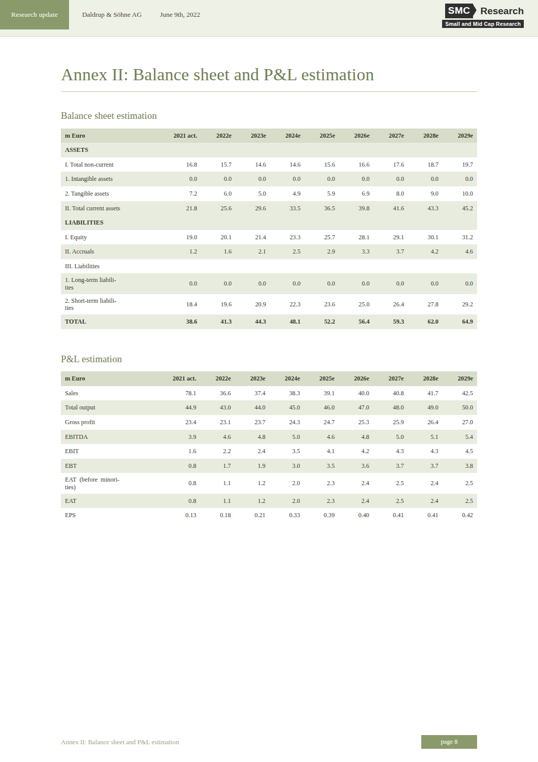Research update
Daldrup & Söhne AG
June 9th, 2022
SMC Research
Small and Mid Cap Research
Annex II: Balance sheet and P&L estimation
Balance sheet estimation
| m Euro | 2021 act. | 2022e | 2023e | 2024e | 2025e | 2026e | 2027e | 2028e | 2029e |
| --- | --- | --- | --- | --- | --- | --- | --- | --- | --- |
| ASSETS |
| I. Total non-current | 16.8 | 15.7 | 14.6 | 14.6 | 15.6 | 16.6 | 17.6 | 18.7 | 19.7 |
| 1. Intangible assets | 0.0 | 0.0 | 0.0 | 0.0 | 0.0 | 0.0 | 0.0 | 0.0 | 0.0 |
| 2. Tangible assets | 7.2 | 6.0 | 5.0 | 4.9 | 5.9 | 6.9 | 8.0 | 9.0 | 10.0 |
| II. Total current assets | 21.8 | 25.6 | 29.6 | 33.5 | 36.5 | 39.8 | 41.6 | 43.3 | 45.2 |
| LIABILITIES |
| I. Equity | 19.0 | 20.1 | 21.4 | 23.3 | 25.7 | 28.1 | 29.1 | 30.1 | 31.2 |
| II. Accruals | 1.2 | 1.6 | 2.1 | 2.5 | 2.9 | 3.3 | 3.7 | 4.2 | 4.6 |
| III. Liabilities | | | | | | | | | |
| 1. Long-term liabili- ties | 0.0 | 0.0 | 0.0 | 0.0 | 0.0 | 0.0 | 0.0 | 0.0 | 0.0 |
| 2. Short-term liabili- ties | 18.4 | 19.6 | 20.9 | 22.3 | 23.6 | 25.0 | 26.4 | 27.8 | 29.2 |
| TOTAL | 38.6 | 41.3 | 44.3 | 48.1 | 52.2 | 56.4 | 59.3 | 62.0 | 64.9 |
P&L estimation
| m Euro | 2021 act. | 2022e | 2023e | 2024e | 2025e | 2026e | 2027e | 2028e | 2029e |
| --- | --- | --- | --- | --- | --- | --- | --- | --- | --- |
| Sales | 78.1 | 36.6 | 37.4 | 38.3 | 39.1 | 40.0 | 40.8 | 41.7 | 42.5 |
| Total output | 44.9 | 43.0 | 44.0 | 45.0 | 46.0 | 47.0 | 48.0 | 49.0 | 50.0 |
| Gross profit | 23.4 | 23.1 | 23.7 | 24.3 | 24.7 | 25.3 | 25.9 | 26.4 | 27.0 |
| EBITDA | 3.9 | 4.6 | 4.8 | 5.0 | 4.6 | 4.8 | 5.0 | 5.1 | 5.4 |
| EBIT | 1.6 | 2.2 | 2.4 | 3.5 | 4.1 | 4.2 | 4.3 | 4.3 | 4.5 |
| EBT | 0.8 | 1.7 | 1.9 | 3.0 | 3.5 | 3.6 | 3.7 | 3.7 | 3.8 |
| EAT (before minori- ties) | 0.8 | 1.1 | 1.2 | 2.0 | 2.3 | 2.4 | 2.5 | 2.4 | 2.5 |
| EAT | 0.8 | 1.1 | 1.2 | 2.0 | 2.3 | 2.4 | 2.5 | 2.4 | 2.5 |
| EPS | 0.13 | 0.18 | 0.21 | 0.33 | 0.39 | 0.40 | 0.41 | 0.41 | 0.42 |
Annex II: Balance sheet and P&L estimation
page 8